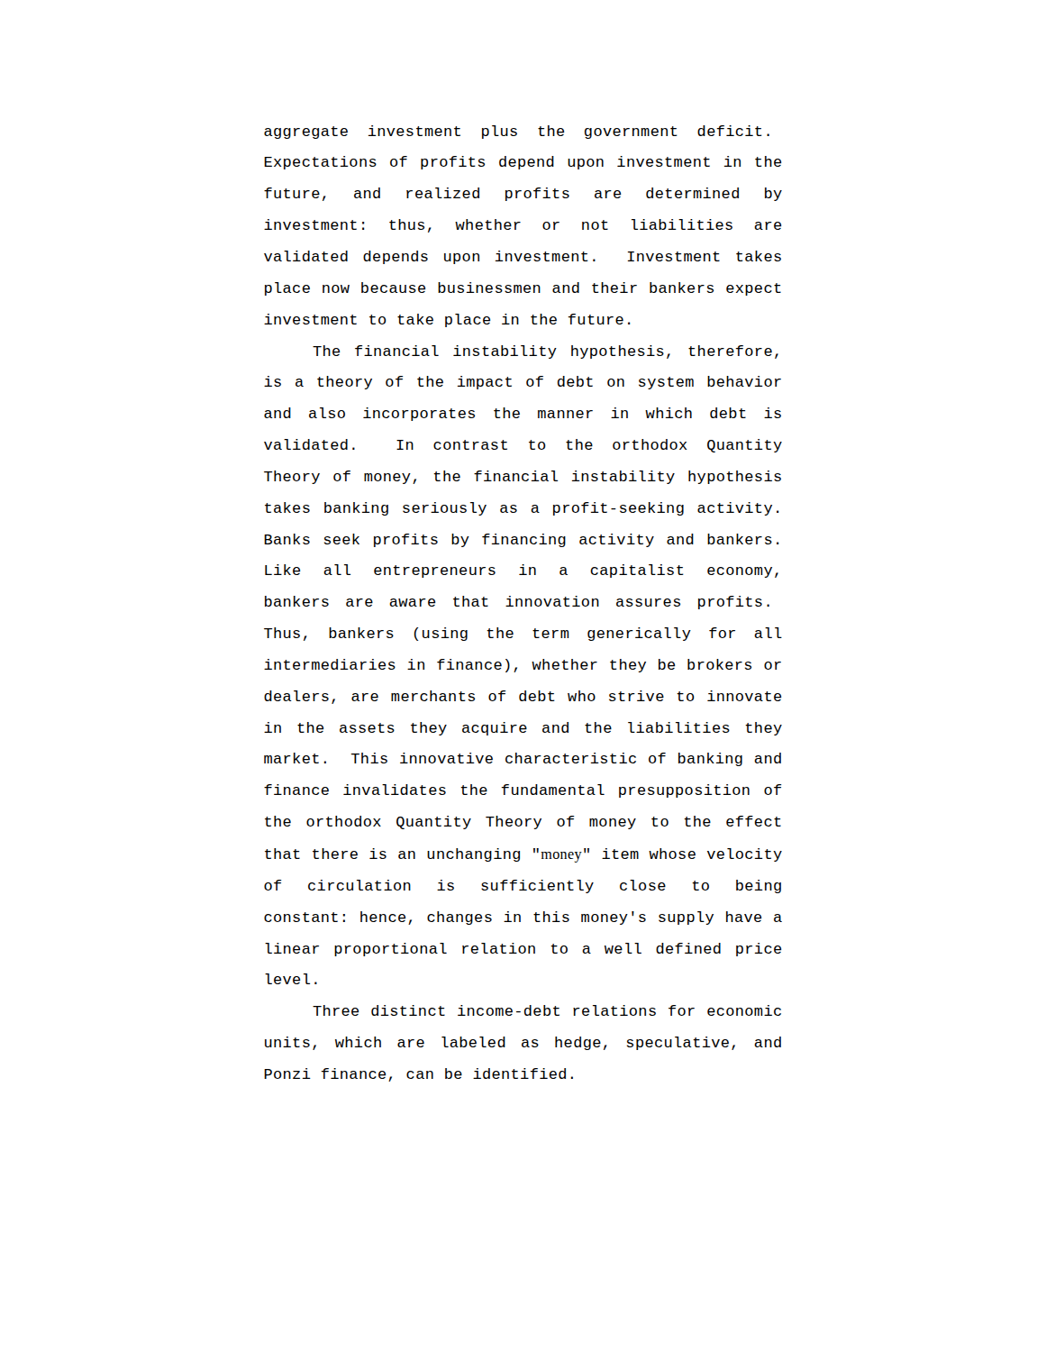aggregate investment plus the government deficit. Expectations of profits depend upon investment in the future, and realized profits are determined by investment: thus, whether or not liabilities are validated depends upon investment. Investment takes place now because businessmen and their bankers expect investment to take place in the future.
The financial instability hypothesis, therefore, is a theory of the impact of debt on system behavior and also incorporates the manner in which debt is validated. In contrast to the orthodox Quantity Theory of money, the financial instability hypothesis takes banking seriously as a profit-seeking activity. Banks seek profits by financing activity and bankers. Like all entrepreneurs in a capitalist economy, bankers are aware that innovation assures profits. Thus, bankers (using the term generically for all intermediaries in finance), whether they be brokers or dealers, are merchants of debt who strive to innovate in the assets they acquire and the liabilities they market. This innovative characteristic of banking and finance invalidates the fundamental presupposition of the orthodox Quantity Theory of money to the effect that there is an unchanging "money" item whose velocity of circulation is sufficiently close to being constant: hence, changes in this money's supply have a linear proportional relation to a well defined price level.
Three distinct income-debt relations for economic units, which are labeled as hedge, speculative, and Ponzi finance, can be identified.